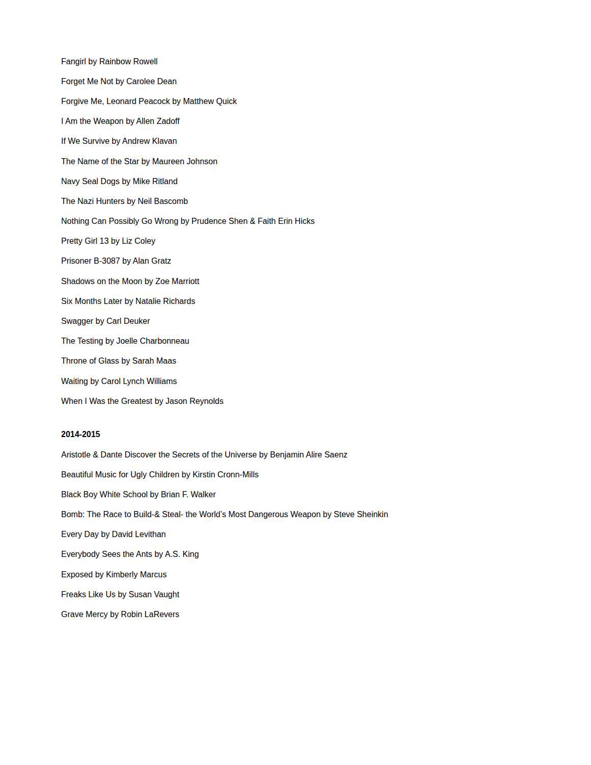Fangirl by Rainbow Rowell
Forget Me Not by Carolee Dean
Forgive Me, Leonard Peacock by Matthew Quick
I Am the Weapon by Allen Zadoff
If We Survive by Andrew Klavan
The Name of the Star by Maureen Johnson
Navy Seal Dogs by Mike Ritland
The Nazi Hunters by Neil Bascomb
Nothing Can Possibly Go Wrong by Prudence Shen & Faith Erin Hicks
Pretty Girl 13 by Liz Coley
Prisoner B-3087 by Alan Gratz
Shadows on the Moon by Zoe Marriott
Six Months Later by Natalie Richards
Swagger by Carl Deuker
The Testing by Joelle Charbonneau
Throne of Glass by Sarah Maas
Waiting by Carol Lynch Williams
When I Was the Greatest by Jason Reynolds
2014-2015
Aristotle & Dante Discover the Secrets of the Universe by Benjamin Alire Saenz
Beautiful Music for Ugly Children by Kirstin Cronn-Mills
Black Boy White School by Brian F. Walker
Bomb: The Race to Build-& Steal- the World’s Most Dangerous Weapon by Steve Sheinkin
Every Day by David Levithan
Everybody Sees the Ants by A.S. King
Exposed by Kimberly Marcus
Freaks Like Us by Susan Vaught
Grave Mercy by Robin LaRevers